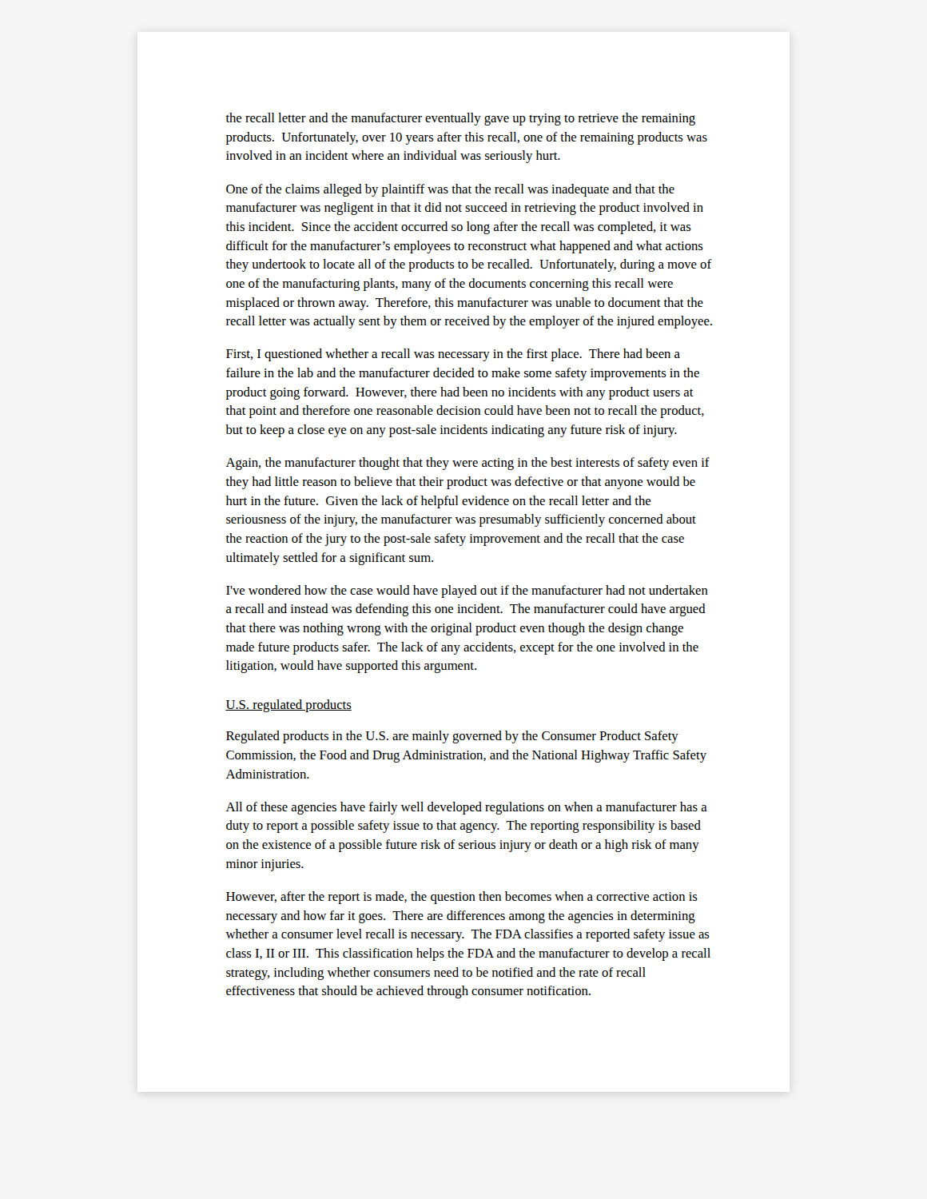the recall letter and the manufacturer eventually gave up trying to retrieve the remaining products. Unfortunately, over 10 years after this recall, one of the remaining products was involved in an incident where an individual was seriously hurt.
One of the claims alleged by plaintiff was that the recall was inadequate and that the manufacturer was negligent in that it did not succeed in retrieving the product involved in this incident. Since the accident occurred so long after the recall was completed, it was difficult for the manufacturer’s employees to reconstruct what happened and what actions they undertook to locate all of the products to be recalled. Unfortunately, during a move of one of the manufacturing plants, many of the documents concerning this recall were misplaced or thrown away. Therefore, this manufacturer was unable to document that the recall letter was actually sent by them or received by the employer of the injured employee.
First, I questioned whether a recall was necessary in the first place. There had been a failure in the lab and the manufacturer decided to make some safety improvements in the product going forward. However, there had been no incidents with any product users at that point and therefore one reasonable decision could have been not to recall the product, but to keep a close eye on any post-sale incidents indicating any future risk of injury.
Again, the manufacturer thought that they were acting in the best interests of safety even if they had little reason to believe that their product was defective or that anyone would be hurt in the future. Given the lack of helpful evidence on the recall letter and the seriousness of the injury, the manufacturer was presumably sufficiently concerned about the reaction of the jury to the post-sale safety improvement and the recall that the case ultimately settled for a significant sum.
I've wondered how the case would have played out if the manufacturer had not undertaken a recall and instead was defending this one incident. The manufacturer could have argued that there was nothing wrong with the original product even though the design change made future products safer. The lack of any accidents, except for the one involved in the litigation, would have supported this argument.
U.S. regulated products
Regulated products in the U.S. are mainly governed by the Consumer Product Safety Commission, the Food and Drug Administration, and the National Highway Traffic Safety Administration.
All of these agencies have fairly well developed regulations on when a manufacturer has a duty to report a possible safety issue to that agency. The reporting responsibility is based on the existence of a possible future risk of serious injury or death or a high risk of many minor injuries.
However, after the report is made, the question then becomes when a corrective action is necessary and how far it goes. There are differences among the agencies in determining whether a consumer level recall is necessary. The FDA classifies a reported safety issue as class I, II or III. This classification helps the FDA and the manufacturer to develop a recall strategy, including whether consumers need to be notified and the rate of recall effectiveness that should be achieved through consumer notification.